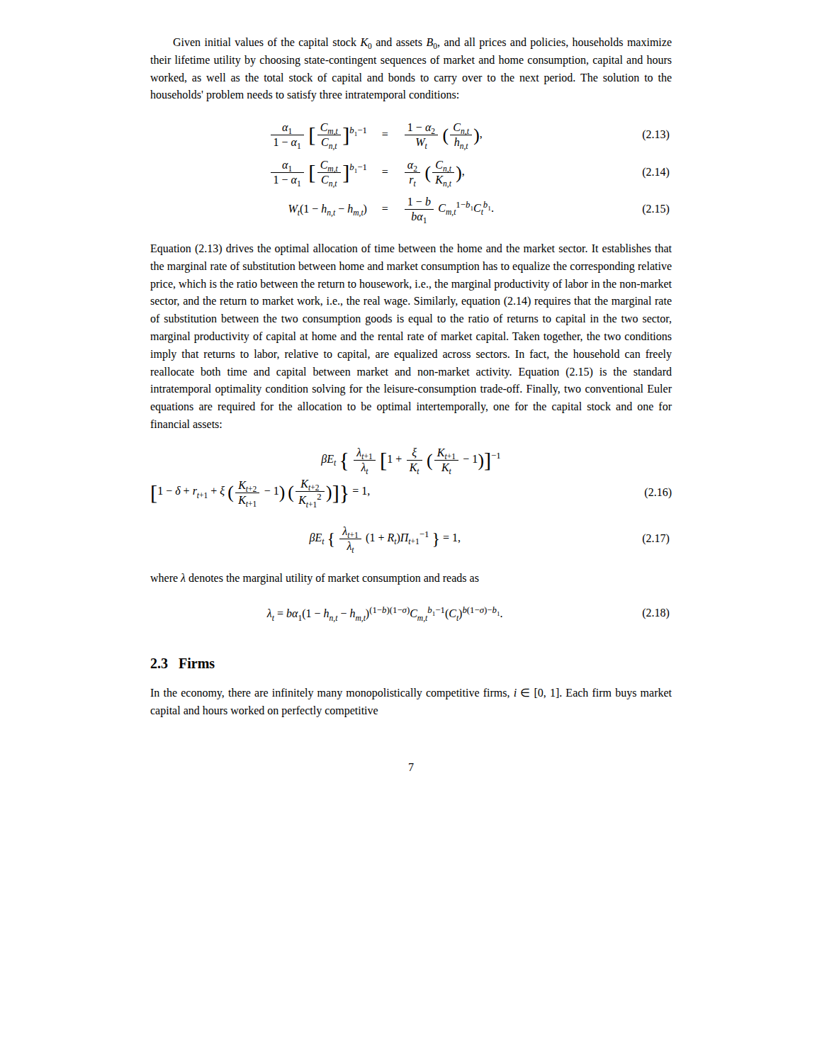Given initial values of the capital stock K0 and assets B0, and all prices and policies, households maximize their lifetime utility by choosing state-contingent sequences of market and home consumption, capital and hours worked, as well as the total stock of capital and bonds to carry over to the next period. The solution to the households' problem needs to satisfy three intratemporal conditions:
| α 1 1 − α 1 [ C m,t C n,t ] b 1 −1 | = | 1 − α 2 W t ( C n,t h n,t ) , | (2.13) |
| α 1 1 − α 1 [ C m,t C n,t ] b 1 −1 | = | α 2 r t ( C n,t K n,t ) , | (2.14) |
| W t (1 − h n,t − h m,t ) | = | 1 − b bα 1 C m,t 1− b 1 C t b 1 . | (2.15) |
Equation (2.13) drives the optimal allocation of time between the home and the market sector. It establishes that the marginal rate of substitution between home and market consumption has to equalize the corresponding relative price, which is the ratio between the return to housework, i.e., the marginal productivity of labor in the non-market sector, and the return to market work, i.e., the real wage. Similarly, equation (2.14) requires that the marginal rate of substitution between the two consumption goods is equal to the ratio of returns to capital in the two sector, marginal productivity of capital at home and the rental rate of market capital. Taken together, the two conditions imply that returns to labor, relative to capital, are equalized across sectors. In fact, the household can freely reallocate both time and capital between market and non-market activity. Equation (2.15) is the standard intratemporal optimality condition solving for the leisure-consumption trade-off. Finally, two conventional Euler equations are required for the allocation to be optimal intertemporally, one for the capital stock and one for financial assets:
βEt { λt+1 λt [1 + ξKt (Kt+1 Kt − 1)]−1
[1 − δ + rt+1 + ξ (Kt+2 Kt+1 − 1) (Kt+2 Kt+12)]} = 1,
(2.16)
| βE t { λ t +1 λ t (1 + R t ) Π t +1 −1 } = 1, | (2.17) |
where λ denotes the marginal utility of market consumption and reads as
| λ t = bα 1 (1 − h n,t − h m,t ) (1− b )(1− σ ) C m,t b 1 −1 ( C t ) b (1− σ )− b 1 . | (2.18) |
2.3 Firms
In the economy, there are infinitely many monopolistically competitive firms, i ∈ [0, 1]. Each firm buys market capital and hours worked on perfectly competitive
7